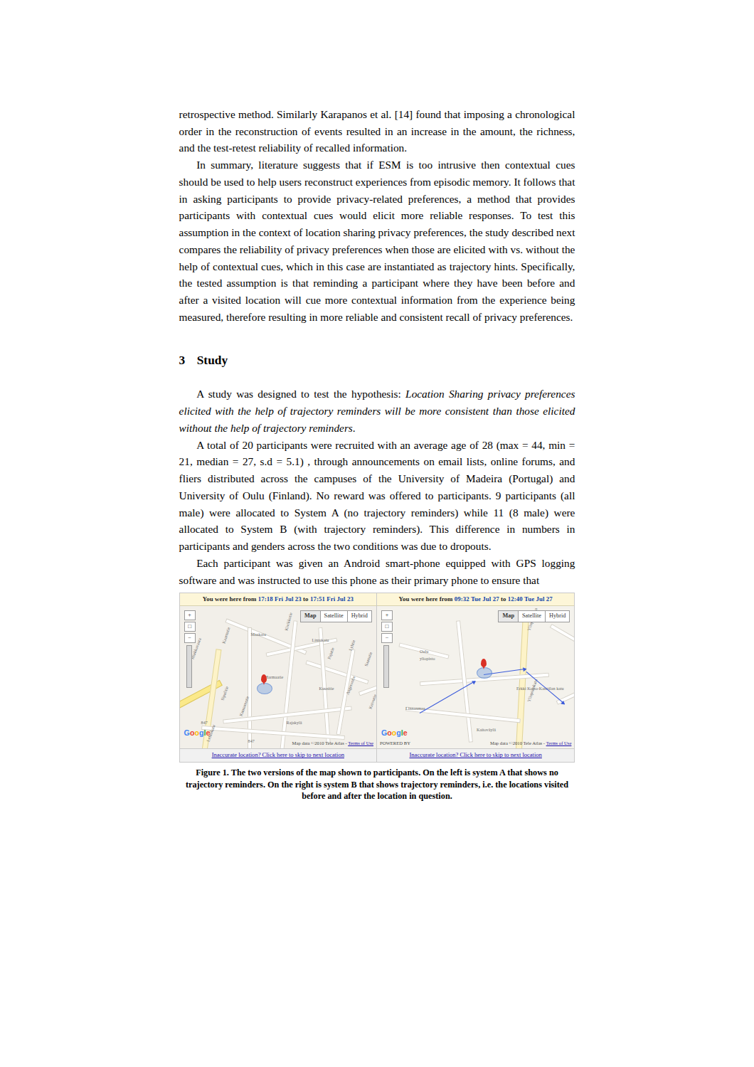retrospective method. Similarly Karapanos et al. [14] found that imposing a chronological order in the reconstruction of events resulted in an increase in the amount, the richness, and the test-retest reliability of recalled information.
In summary, literature suggests that if ESM is too intrusive then contextual cues should be used to help users reconstruct experiences from episodic memory. It follows that in asking participants to provide privacy-related preferences, a method that provides participants with contextual cues would elicit more reliable responses. To test this assumption in the context of location sharing privacy preferences, the study described next compares the reliability of privacy preferences when those are elicited with vs. without the help of contextual cues, which in this case are instantiated as trajectory hints. Specifically, the tested assumption is that reminding a participant where they have been before and after a visited location will cue more contextual information from the experience being measured, therefore resulting in more reliable and consistent recall of privacy preferences.
3 Study
A study was designed to test the hypothesis: Location Sharing privacy preferences elicited with the help of trajectory reminders will be more consistent than those elicited without the help of trajectory reminders.
A total of 20 participants were recruited with an average age of 28 (max = 44, min = 21, median = 27, s.d = 5.1) , through announcements on email lists, online forums, and fliers distributed across the campuses of the University of Madeira (Portugal) and University of Oulu (Finland). No reward was offered to participants. 9 participants (all male) were allocated to System A (no trajectory reminders) while 11 (8 male) were allocated to System B (with trajectory reminders). This difference in numbers in participants and genders across the two conditions was due to dropouts.
Each participant was given an Android smart-phone equipped with GPS logging software and was instructed to use this phone as their primary phone to ensure that
You were here from 17:18 Fri Jul 23 to 17:51 Fri Jul 23
+
□
−
Map Satellite Hybrid
Hiukkavaara
Kaarnatie
Maakatu
Kivikkotie
Lintukatu
Pajutie
Lyhtie
Saunatie
Harmaatie
Kuusitie
Angervotie
Koivutie
Sipulitie
Kuusamotie
Rajakylä
847
847
Lehtokatu
Google
Map data ©2010 Tele Atlas - Terms of Use
Inaccurate location? Click here to skip to next location
You were here from 09:32 Tue Jul 27 to 12:40 Tue Jul 27
+
□
−
Map Satellite Hybrid
Oulu
yliopisto
Yliopistokatu
Yliopistokatu
Erkki Koiso-Kanttilan katu
Linnanmaa
Kaitoväylä
Google
POWERED BY
Map data ©2010 Tele Atlas - Terms of Use
Inaccurate location? Click here to skip to next location
Figure 1. The two versions of the map shown to participants. On the left is system A that shows no trajectory reminders. On the right is system B that shows trajectory reminders, i.e. the locations visited before and after the location in question.